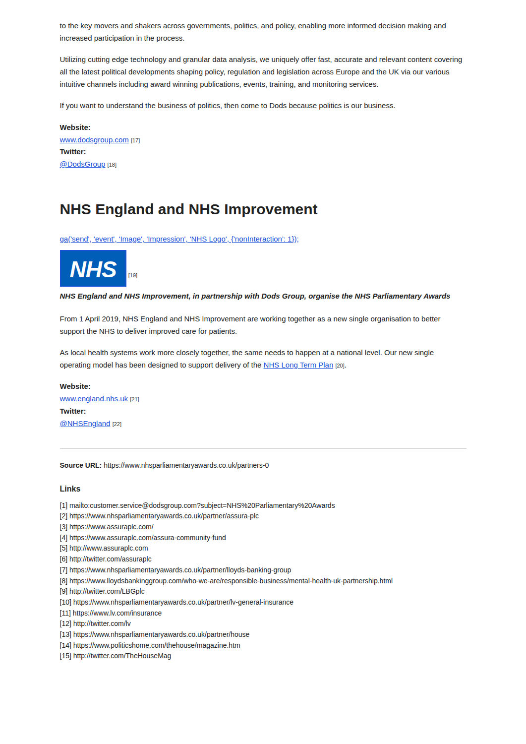to the key movers and shakers across governments, politics, and policy, enabling more informed decision making and increased participation in the process.
Utilizing cutting edge technology and granular data analysis, we uniquely offer fast, accurate and relevant content covering all the latest political developments shaping policy, regulation and legislation across Europe and the UK via our various intuitive channels including award winning publications, events, training, and monitoring services.
If you want to understand the business of politics, then come to Dods because politics is our business.
Website:
www.dodsgroup.com [17]
Twitter:
@DodsGroup [18]
NHS England and NHS Improvement
ga('send', 'event', 'Image', 'Impression', 'NHS Logo', {'nonInteraction': 1}); NHS [19]
NHS England and NHS Improvement, in partnership with Dods Group, organise the NHS Parliamentary Awards
From 1 April 2019, NHS England and NHS Improvement are working together as a new single organisation to better support the NHS to deliver improved care for patients.
As local health systems work more closely together, the same needs to happen at a national level. Our new single operating model has been designed to support delivery of the NHS Long Term Plan [20].
Website:
www.england.nhs.uk [21]
Twitter:
@NHSEngland [22]
Source URL: https://www.nhsparliamentaryawards.co.uk/partners-0
Links
[1] mailto:customer.service@dodsgroup.com?subject=NHS%20Parliamentary%20Awards
[2] https://www.nhsparliamentaryawards.co.uk/partner/assura-plc
[3] https://www.assuraplc.com/
[4] https://www.assuraplc.com/assura-community-fund
[5] http://www.assuraplc.com
[6] http://twitter.com/assuraplc
[7] https://www.nhsparliamentaryawards.co.uk/partner/lloyds-banking-group
[8] https://www.lloydsbankinggroup.com/who-we-are/responsible-business/mental-health-uk-partnership.html
[9] http://twitter.com/LBGplc
[10] https://www.nhsparliamentaryawards.co.uk/partner/lv-general-insurance
[11] https://www.lv.com/insurance
[12] http://twitter.com/lv
[13] https://www.nhsparliamentaryawards.co.uk/partner/house
[14] https://www.politicshome.com/thehouse/magazine.htm
[15] http://twitter.com/TheHouseMag